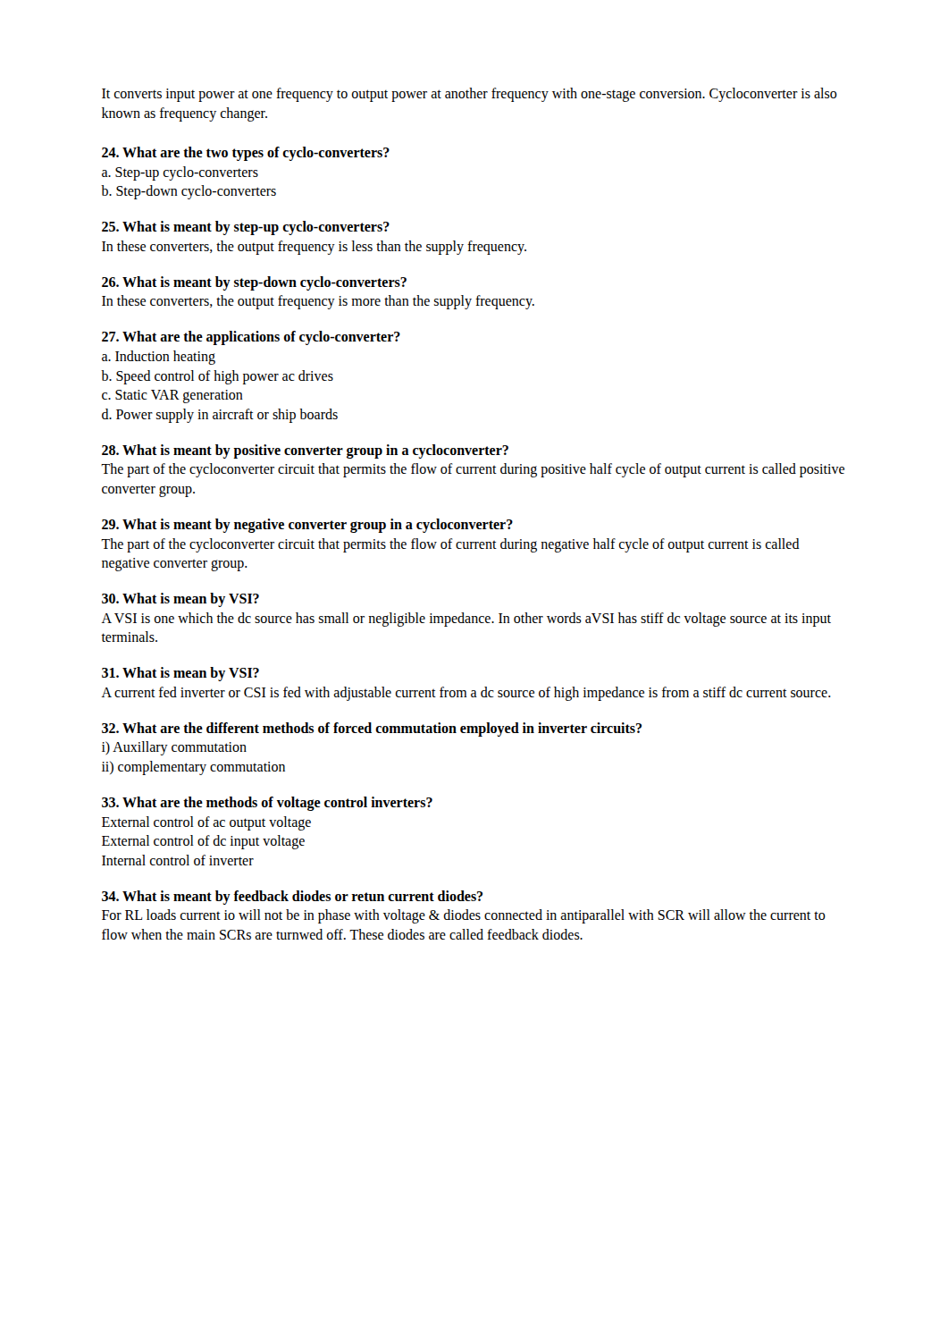It converts input power at one frequency to output power at another frequency with one-stage conversion. Cycloconverter is also known as frequency changer.
24. What are the two types of cyclo-converters?
a. Step-up cyclo-converters
b. Step-down cyclo-converters
25. What is meant by step-up cyclo-converters?
In these converters, the output frequency is less than the supply frequency.
26. What is meant by step-down cyclo-converters?
In these converters, the output frequency is more than the supply frequency.
27. What are the applications of cyclo-converter?
a. Induction heating
b. Speed control of high power ac drives
c. Static VAR generation
d. Power supply in aircraft or ship boards
28. What is meant by positive converter group in a cycloconverter?
The part of the cycloconverter circuit that permits the flow of current during positive half cycle of output current is called positive converter group.
29. What is meant by negative converter group in a cycloconverter?
The part of the cycloconverter circuit that permits the flow of current during negative half cycle of output current is called negative converter group.
30. What is mean by VSI?
A VSI is one which the dc source has small or negligible impedance. In other words aVSI has stiff dc voltage source at its input terminals.
31. What is mean by VSI?
A current fed inverter or CSI is fed with adjustable current from a dc source of high impedance is from a stiff dc current source.
32. What are the different methods of forced commutation employed in inverter circuits?
i) Auxillary commutation
ii) complementary commutation
33. What are the methods of voltage control inverters?
External control of ac output voltage
External control of dc input voltage
Internal control of inverter
34. What is meant by feedback diodes or retun current diodes?
For RL loads current io will not be in phase with voltage & diodes connected in antiparallel with SCR will allow the current to flow when the main SCRs are turnwed off. These diodes are called feedback diodes.